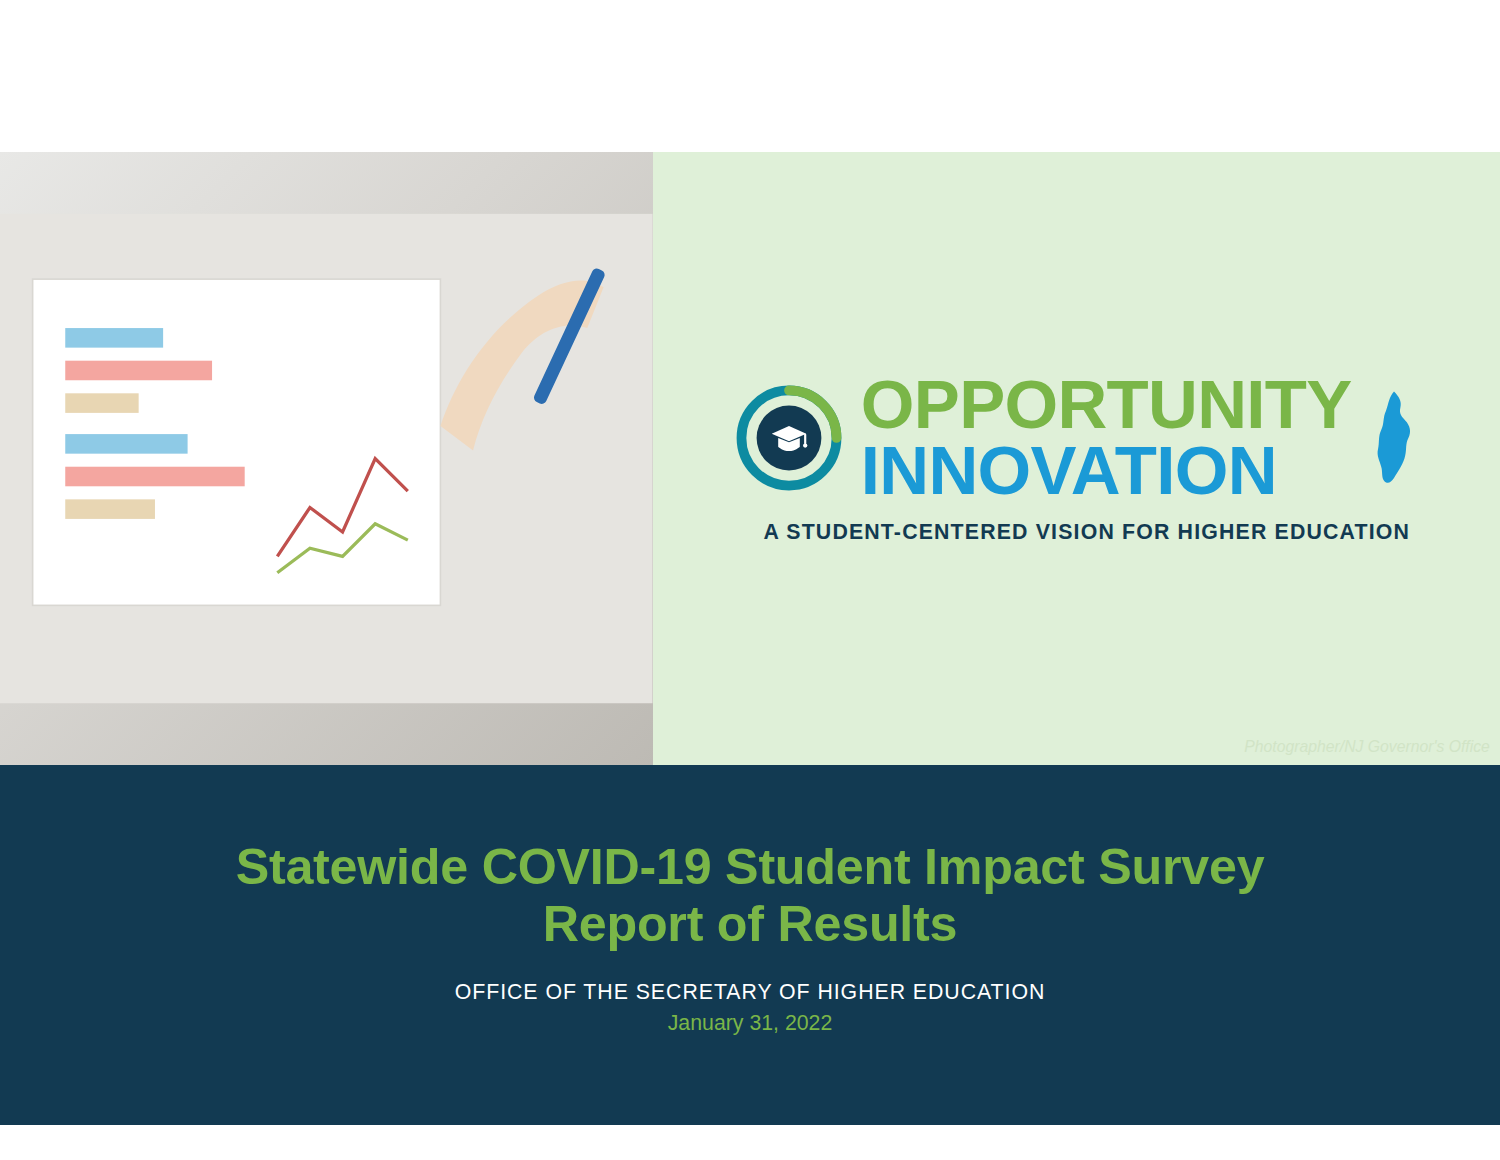OPPORTUNITY
INNOVATION
A STUDENT-CENTERED VISION FOR HIGHER EDUCATION
Photographer/NJ Governor's Office
Statewide COVID-19 Student Impact Survey
Report of Results
OFFICE OF THE SECRETARY OF HIGHER EDUCATION
January 31, 2022